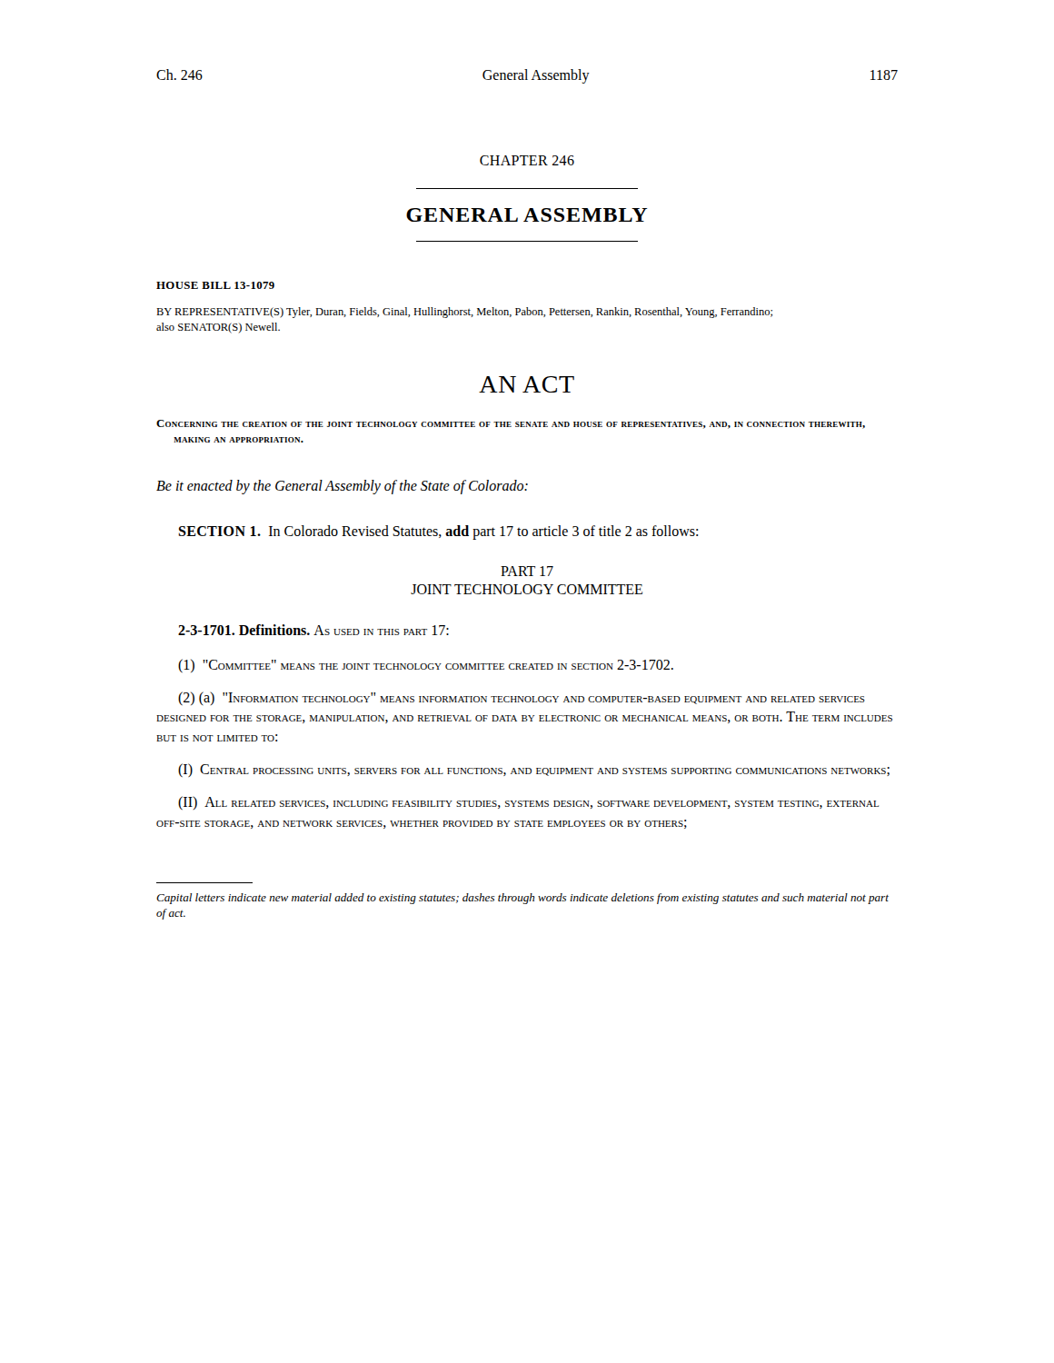Ch. 246 General Assembly 1187
CHAPTER 246
GENERAL ASSEMBLY
HOUSE BILL 13-1079
BY REPRESENTATIVE(S) Tyler, Duran, Fields, Ginal, Hullinghorst, Melton, Pabon, Pettersen, Rankin, Rosenthal, Young, Ferrandino; also SENATOR(S) Newell.
AN ACT
Concerning the creation of the joint technology committee of the senate and house of representatives, and, in connection therewith, making an appropriation.
Be it enacted by the General Assembly of the State of Colorado:
SECTION 1. In Colorado Revised Statutes, add part 17 to article 3 of title 2 as follows:
PART 17 JOINT TECHNOLOGY COMMITTEE
2-3-1701. Definitions. As used in this part 17:
(1) "Committee" means the joint technology committee created in section 2-3-1702.
(2) (a) "Information technology" means information technology and computer-based equipment and related services designed for the storage, manipulation, and retrieval of data by electronic or mechanical means, or both. The term includes but is not limited to:
(I) Central processing units, servers for all functions, and equipment and systems supporting communications networks;
(II) All related services, including feasibility studies, systems design, software development, system testing, external off-site storage, and network services, whether provided by state employees or by others;
Capital letters indicate new material added to existing statutes; dashes through words indicate deletions from existing statutes and such material not part of act.